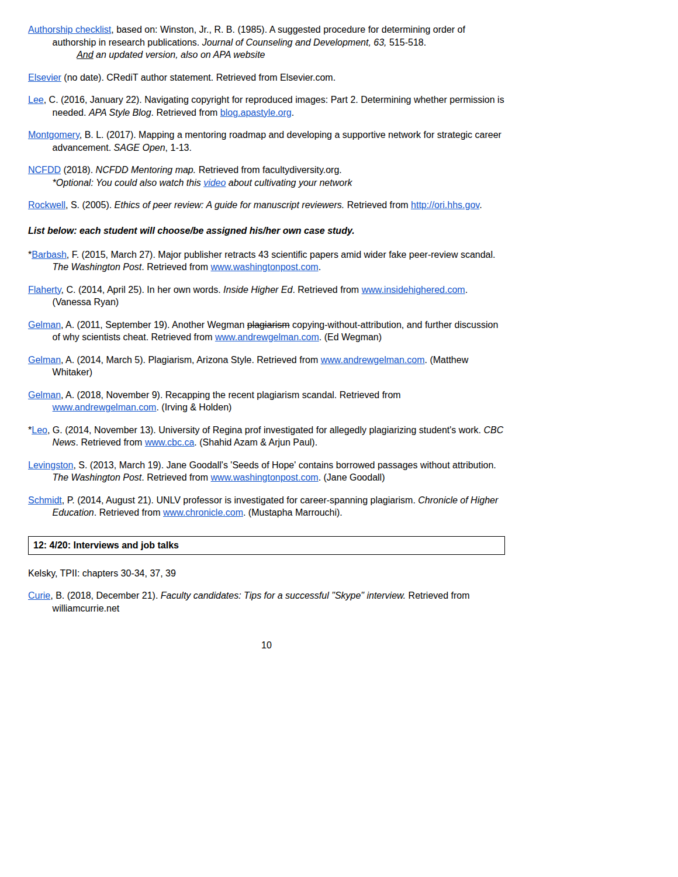Authorship checklist, based on: Winston, Jr., R. B. (1985). A suggested procedure for determining order of authorship in research publications. Journal of Counseling and Development, 63, 515-518.
And an updated version, also on APA website
Elsevier (no date). CRediT author statement. Retrieved from Elsevier.com.
Lee, C. (2016, January 22). Navigating copyright for reproduced images: Part 2. Determining whether permission is needed. APA Style Blog. Retrieved from blog.apastyle.org.
Montgomery, B. L. (2017). Mapping a mentoring roadmap and developing a supportive network for strategic career advancement. SAGE Open, 1-13.
NCFDD (2018). NCFDD Mentoring map. Retrieved from facultydiversity.org.
*Optional: You could also watch this video about cultivating your network
Rockwell, S. (2005). Ethics of peer review: A guide for manuscript reviewers. Retrieved from http://ori.hhs.gov.
List below: each student will choose/be assigned his/her own case study.
*Barbash, F. (2015, March 27). Major publisher retracts 43 scientific papers amid wider fake peer-review scandal. The Washington Post. Retrieved from www.washingtonpost.com.
Flaherty, C. (2014, April 25). In her own words. Inside Higher Ed. Retrieved from www.insidehighered.com. (Vanessa Ryan)
Gelman, A. (2011, September 19). Another Wegman plagiarism copying-without-attribution, and further discussion of why scientists cheat. Retrieved from www.andrewgelman.com. (Ed Wegman)
Gelman, A. (2014, March 5). Plagiarism, Arizona Style. Retrieved from www.andrewgelman.com. (Matthew Whitaker)
Gelman, A. (2018, November 9). Recapping the recent plagiarism scandal. Retrieved from www.andrewgelman.com. (Irving & Holden)
*Leo, G. (2014, November 13). University of Regina prof investigated for allegedly plagiarizing student's work. CBC News. Retrieved from www.cbc.ca. (Shahid Azam & Arjun Paul).
Levingston, S. (2013, March 19). Jane Goodall's 'Seeds of Hope' contains borrowed passages without attribution. The Washington Post. Retrieved from www.washingtonpost.com. (Jane Goodall)
Schmidt, P. (2014, August 21). UNLV professor is investigated for career-spanning plagiarism. Chronicle of Higher Education. Retrieved from www.chronicle.com. (Mustapha Marrouchi).
12: 4/20: Interviews and job talks
Kelsky, TPII: chapters 30-34, 37, 39
Curie, B. (2018, December 21). Faculty candidates: Tips for a successful "Skype" interview. Retrieved from williamcurrie.net
10